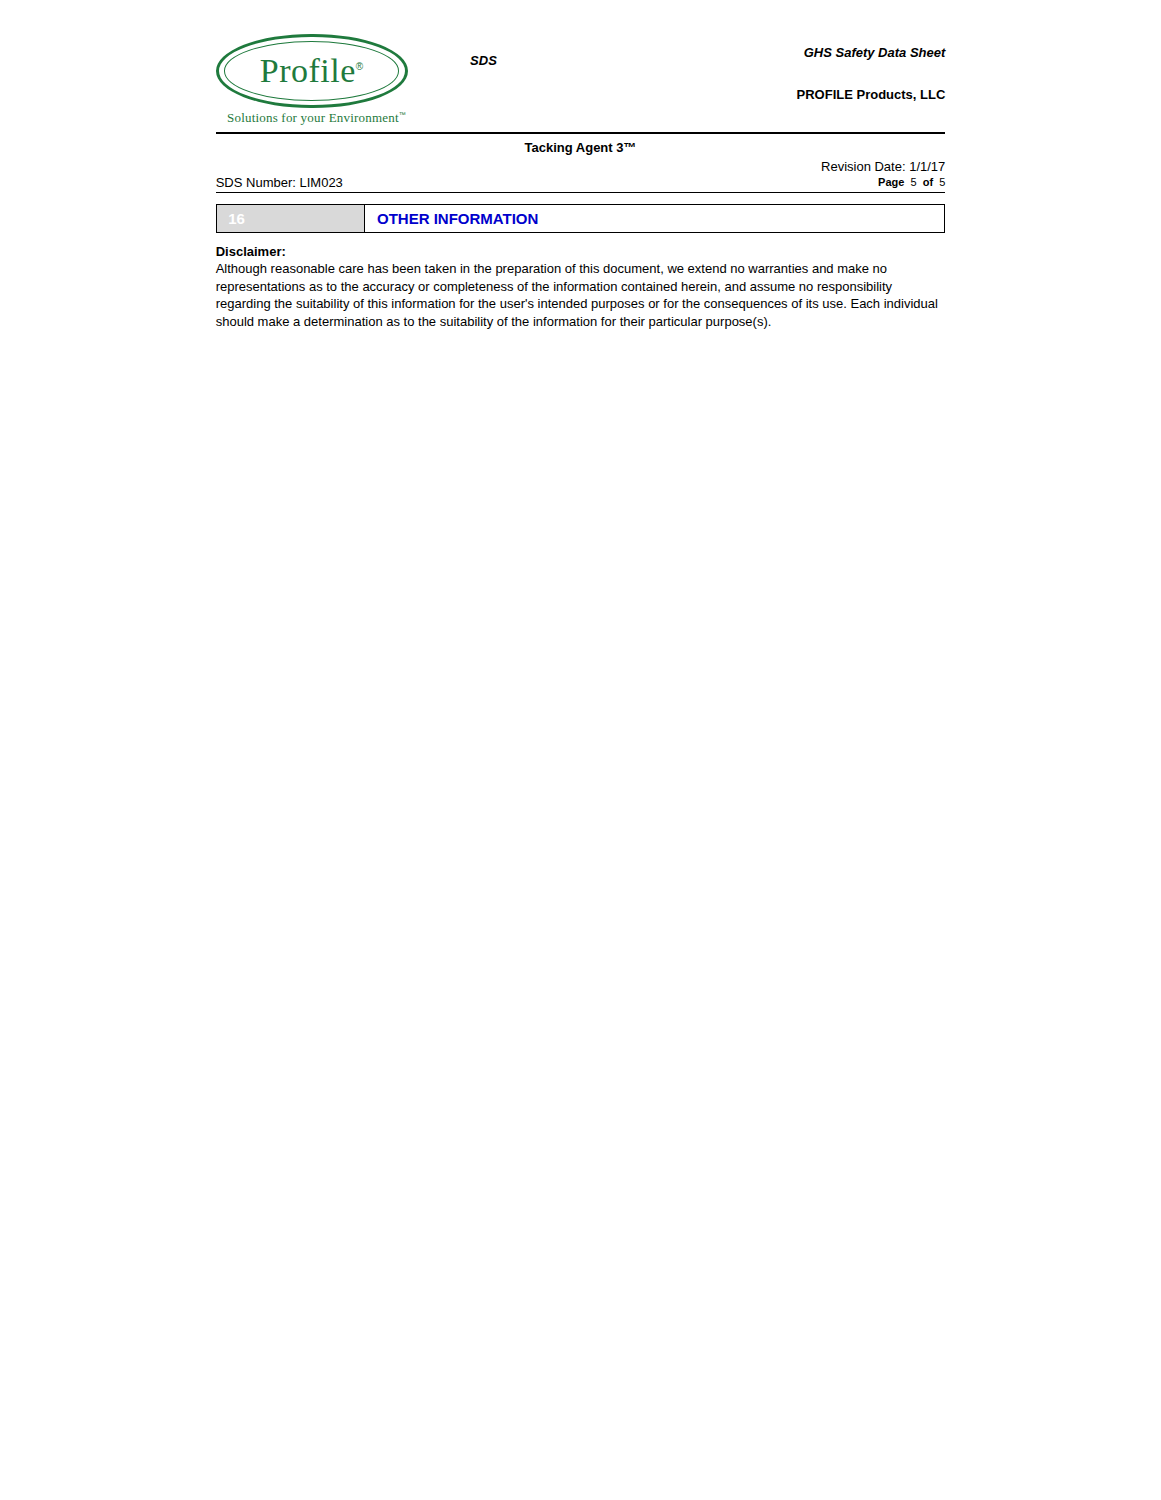Profile®
Solutions for your Environment™
SDS
GHS Safety Data Sheet
PROFILE Products, LLC
Tacking Agent 3™
SDS Number: LIM023
Revision Date: 1/1/17
Page 5 of 5
16
OTHER INFORMATION
Disclaimer:
Although reasonable care has been taken in the preparation of this document, we extend no warranties and make no representations as to the accuracy or completeness of the information contained herein, and assume no responsibility regarding the suitability of this information for the user's intended purposes or for the consequences of its use. Each individual should make a determination as to the suitability of the information for their particular purpose(s).